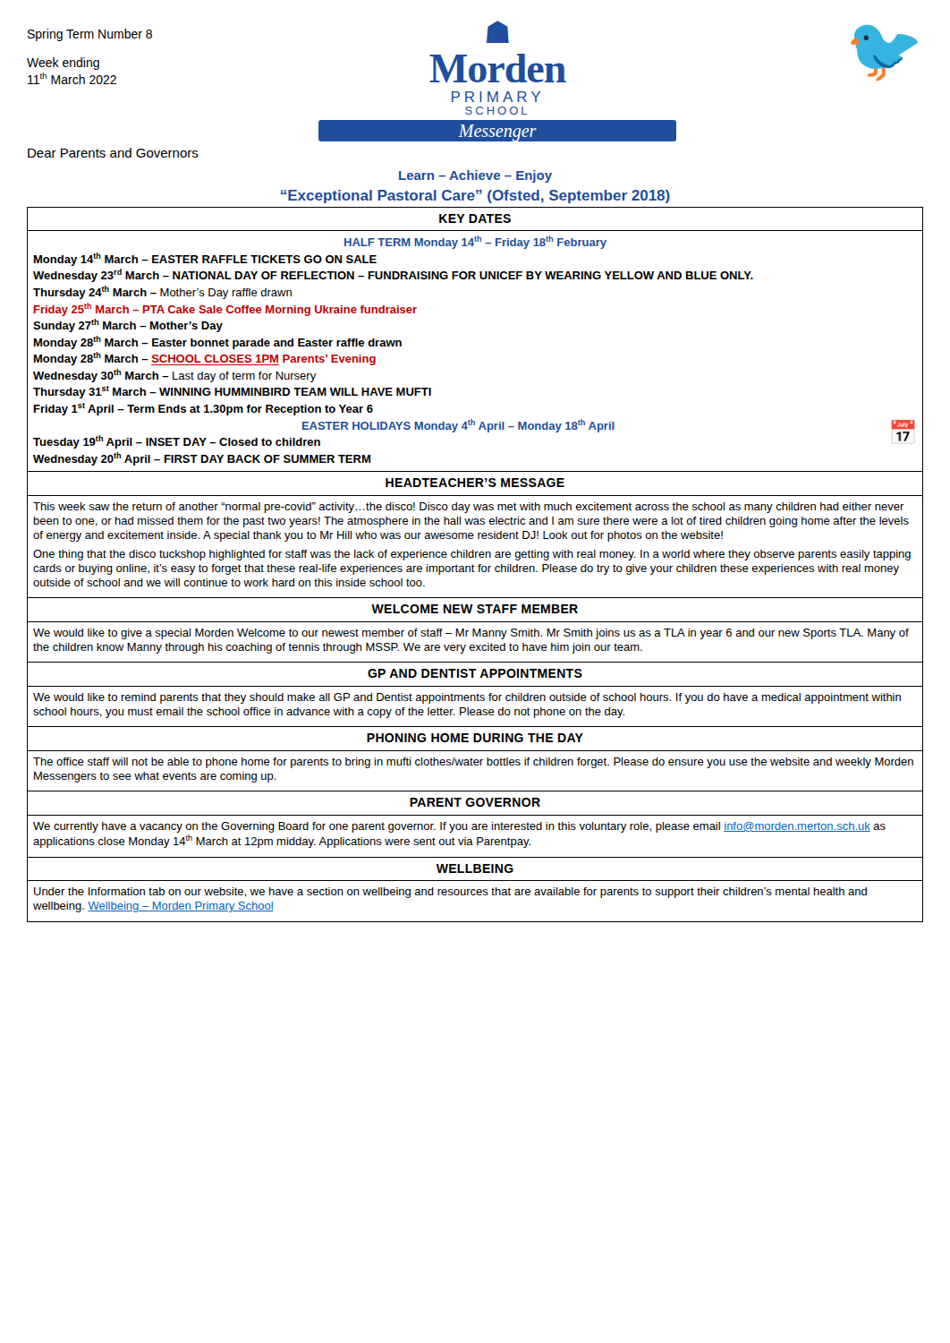Spring Term Number 8
Week ending
11th March 2022
☗
Morden
PRIMARY
SCHOOL
Messenger
🐦
Dear Parents and Governors
Learn – Achieve – Enjoy
“Exceptional Pastoral Care” (Ofsted, September 2018)
| KEY DATES |
| HALF TERM Monday 14 th – Friday 18 th February Monday 14 th March – EASTER RAFFLE TICKETS GO ON SALE Wednesday 23 rd March – NATIONAL DAY OF REFLECTION – FUNDRAISING FOR UNICEF BY WEARING YELLOW AND BLUE ONLY. Thursday 24 th March – Mother’s Day raffle drawn Friday 25 th March – PTA Cake Sale Coffee Morning Ukraine fundraiser Sunday 27 th March – Mother’s Day Monday 28 th March – Easter bonnet parade and Easter raffle drawn Monday 28 th March – SCHOOL CLOSES 1PM Parents’ Evening Wednesday 30 th March – Last day of term for Nursery Thursday 31 st March – WINNING HUMMINBIRD TEAM WILL HAVE MUFTI Friday 1 st April – Term Ends at 1.30pm for Reception to Year 6 📅 EASTER HOLIDAYS Monday 4 th April – Monday 18 th April Tuesday 19 th April – INSET DAY – Closed to children Wednesday 20 th April – FIRST DAY BACK OF SUMMER TERM |
| HEADTEACHER’S MESSAGE |
| This week saw the return of another “normal pre-covid” activity…the disco! Disco day was met with much excitement across the school as many children had either never been to one, or had missed them for the past two years! The atmosphere in the hall was electric and I am sure there were a lot of tired children going home after the levels of energy and excitement inside. A special thank you to Mr Hill who was our awesome resident DJ! Look out for photos on the website! One thing that the disco tuckshop highlighted for staff was the lack of experience children are getting with real money. In a world where they observe parents easily tapping cards or buying online, it’s easy to forget that these real-life experiences are important for children. Please do try to give your children these experiences with real money outside of school and we will continue to work hard on this inside school too. |
| WELCOME NEW STAFF MEMBER |
| We would like to give a special Morden Welcome to our newest member of staff – Mr Manny Smith. Mr Smith joins us as a TLA in year 6 and our new Sports TLA. Many of the children know Manny through his coaching of tennis through MSSP. We are very excited to have him join our team. |
| GP AND DENTIST APPOINTMENTS |
| We would like to remind parents that they should make all GP and Dentist appointments for children outside of school hours. If you do have a medical appointment within school hours, you must email the school office in advance with a copy of the letter. Please do not phone on the day. |
| PHONING HOME DURING THE DAY |
| The office staff will not be able to phone home for parents to bring in mufti clothes/water bottles if children forget. Please do ensure you use the website and weekly Morden Messengers to see what events are coming up. |
| PARENT GOVERNOR |
| We currently have a vacancy on the Governing Board for one parent governor. If you are interested in this voluntary role, please email info@morden.merton.sch.uk as applications close Monday 14 th March at 12pm midday. Applications were sent out via Parentpay. |
| WELLBEING |
| Under the Information tab on our website, we have a section on wellbeing and resources that are available for parents to support their children’s mental health and wellbeing. Wellbeing – Morden Primary School |